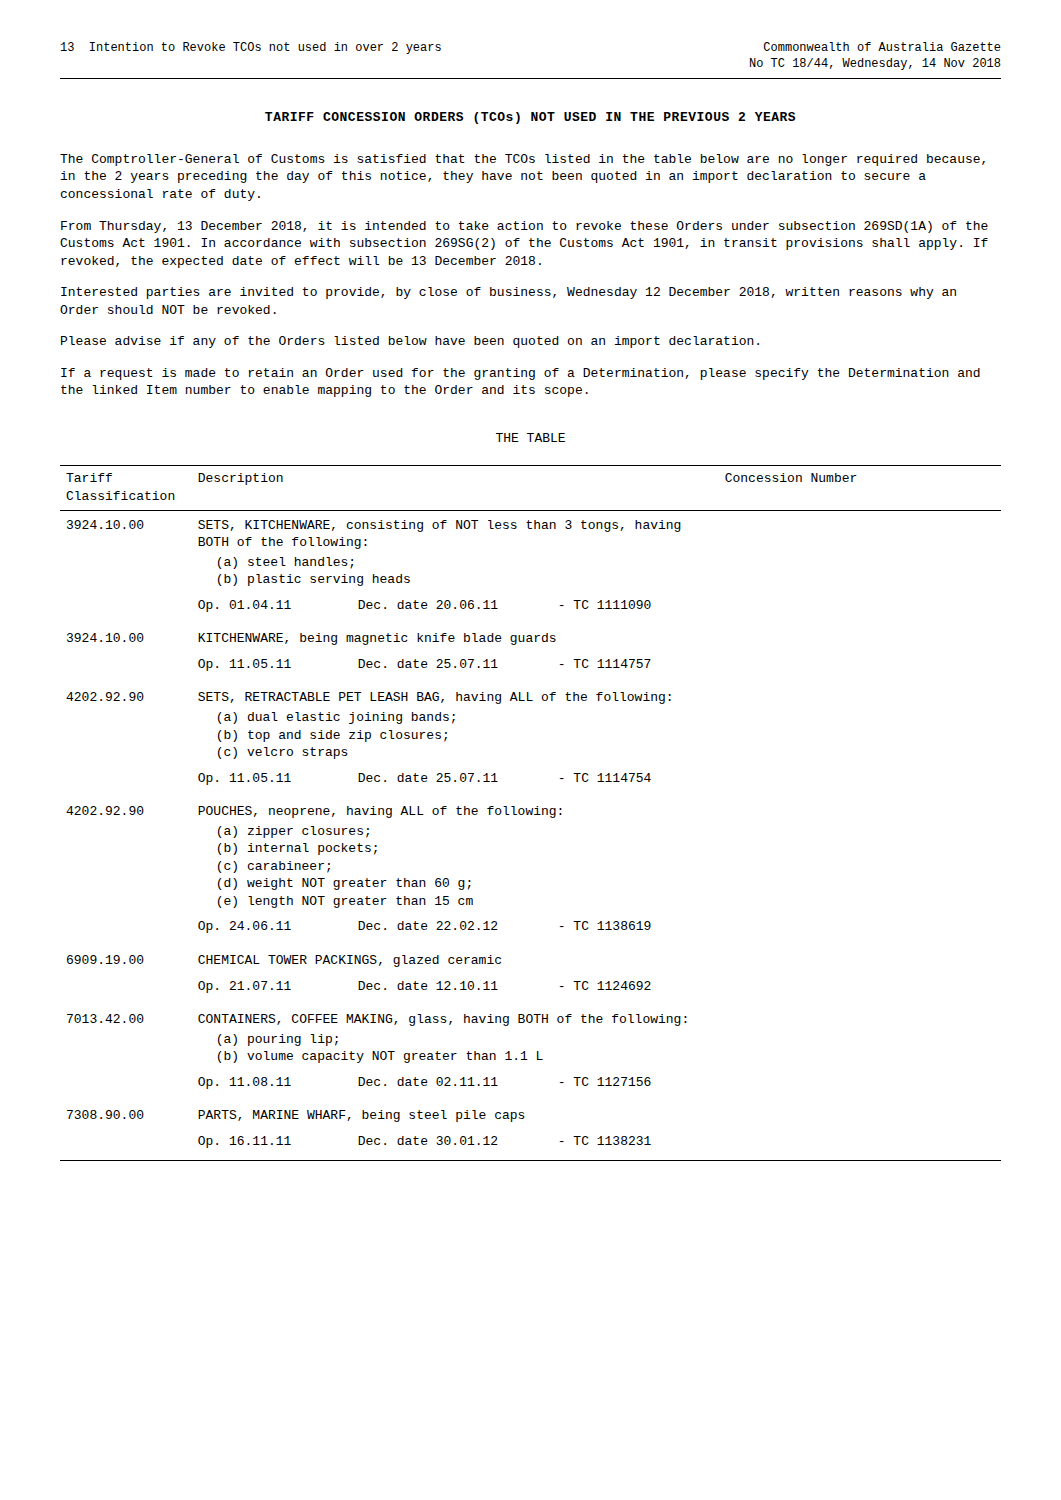13 Intention to Revoke TCOs not used in over 2 years
Commonwealth of Australia Gazette
No TC 18/44, Wednesday, 14 Nov 2018
TARIFF CONCESSION ORDERS (TCOs) NOT USED IN THE PREVIOUS 2 YEARS
The Comptroller-General of Customs is satisfied that the TCOs listed in the table below are no longer required because, in the 2 years preceding the day of this notice, they have not been quoted in an import declaration to secure a concessional rate of duty.
From Thursday, 13 December 2018, it is intended to take action to revoke these Orders under subsection 269SD(1A) of the Customs Act 1901. In accordance with subsection 269SG(2) of the Customs Act 1901, in transit provisions shall apply. If revoked, the expected date of effect will be 13 December 2018.
Interested parties are invited to provide, by close of business, Wednesday 12 December 2018, written reasons why an Order should NOT be revoked.
Please advise if any of the Orders listed below have been quoted on an import declaration.
If a request is made to retain an Order used for the granting of a Determination, please specify the Determination and the linked Item number to enable mapping to the Order and its scope.
THE TABLE
| Tariff Classification | Description | Concession Number |
| --- | --- | --- |
| 3924.10.00 | SETS, KITCHENWARE, consisting of NOT less than 3 tongs, having BOTH of the following: (a) steel handles; (b) plastic serving heads Op. 01.04.11 Dec. date 20.06.11 - TC 1111090 | |
| 3924.10.00 | KITCHENWARE, being magnetic knife blade guards Op. 11.05.11 Dec. date 25.07.11 - TC 1114757 | |
| 4202.92.90 | SETS, RETRACTABLE PET LEASH BAG, having ALL of the following: (a) dual elastic joining bands; (b) top and side zip closures; (c) velcro straps Op. 11.05.11 Dec. date 25.07.11 - TC 1114754 | |
| 4202.92.90 | POUCHES, neoprene, having ALL of the following: (a) zipper closures; (b) internal pockets; (c) carabineer; (d) weight NOT greater than 60 g; (e) length NOT greater than 15 cm Op. 24.06.11 Dec. date 22.02.12 - TC 1138619 | |
| 6909.19.00 | CHEMICAL TOWER PACKINGS, glazed ceramic Op. 21.07.11 Dec. date 12.10.11 - TC 1124692 | |
| 7013.42.00 | CONTAINERS, COFFEE MAKING, glass, having BOTH of the following: (a) pouring lip; (b) volume capacity NOT greater than 1.1 L Op. 11.08.11 Dec. date 02.11.11 - TC 1127156 | |
| 7308.90.00 | PARTS, MARINE WHARF, being steel pile caps Op. 16.11.11 Dec. date 30.01.12 - TC 1138231 | |